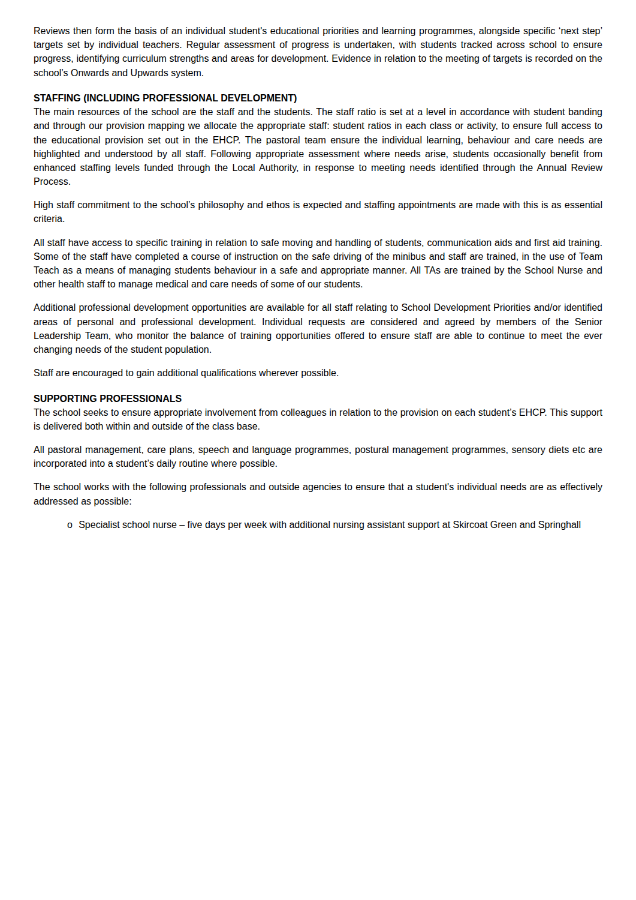Reviews then form the basis of an individual student's educational priorities and learning programmes, alongside specific ‘next step’ targets set by individual teachers. Regular assessment of progress is undertaken, with students tracked across school to ensure progress, identifying curriculum strengths and areas for development. Evidence in relation to the meeting of targets is recorded on the school’s Onwards and Upwards system.
Staffing (including professional development)
The main resources of the school are the staff and the students. The staff ratio is set at a level in accordance with student banding and through our provision mapping we allocate the appropriate staff: student ratios in each class or activity, to ensure full access to the educational provision set out in the EHCP. The pastoral team ensure the individual learning, behaviour and care needs are highlighted and understood by all staff. Following appropriate assessment where needs arise, students occasionally benefit from enhanced staffing levels funded through the Local Authority, in response to meeting needs identified through the Annual Review Process.
High staff commitment to the school’s philosophy and ethos is expected and staffing appointments are made with this is as essential criteria.
All staff have access to specific training in relation to safe moving and handling of students, communication aids and first aid training. Some of the staff have completed a course of instruction on the safe driving of the minibus and staff are trained, in the use of Team Teach as a means of managing students behaviour in a safe and appropriate manner. All TAs are trained by the School Nurse and other health staff to manage medical and care needs of some of our students.
Additional professional development opportunities are available for all staff relating to School Development Priorities and/or identified areas of personal and professional development. Individual requests are considered and agreed by members of the Senior Leadership Team, who monitor the balance of training opportunities offered to ensure staff are able to continue to meet the ever changing needs of the student population.
Staff are encouraged to gain additional qualifications wherever possible.
Supporting professionals
The school seeks to ensure appropriate involvement from colleagues in relation to the provision on each student’s EHCP. This support is delivered both within and outside of the class base.
All pastoral management, care plans, speech and language programmes, postural management programmes, sensory diets etc are incorporated into a student’s daily routine where possible.
The school works with the following professionals and outside agencies to ensure that a student's individual needs are as effectively addressed as possible:
Specialist school nurse – five days per week with additional nursing assistant support at Skircoat Green and Springhall